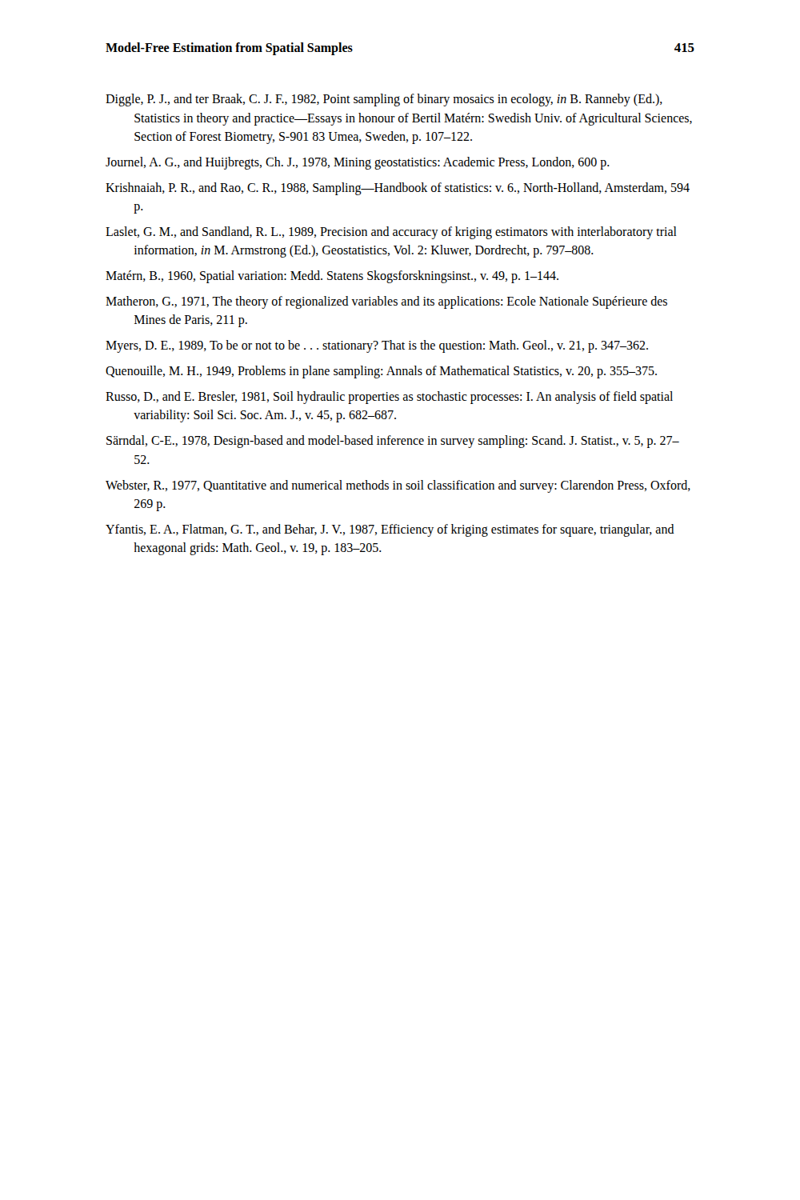Model-Free Estimation from Spatial Samples 415
Diggle, P. J., and ter Braak, C. J. F., 1982, Point sampling of binary mosaics in ecology, in B. Ranneby (Ed.), Statistics in theory and practice—Essays in honour of Bertil Matérn: Swedish Univ. of Agricultural Sciences, Section of Forest Biometry, S-901 83 Umea, Sweden, p. 107–122.
Journel, A. G., and Huijbregts, Ch. J., 1978, Mining geostatistics: Academic Press, London, 600 p.
Krishnaiah, P. R., and Rao, C. R., 1988, Sampling—Handbook of statistics: v. 6., North-Holland, Amsterdam, 594 p.
Laslet, G. M., and Sandland, R. L., 1989, Precision and accuracy of kriging estimators with interlaboratory trial information, in M. Armstrong (Ed.), Geostatistics, Vol. 2: Kluwer, Dordrecht, p. 797–808.
Matérn, B., 1960, Spatial variation: Medd. Statens Skogsforskningsinst., v. 49, p. 1–144.
Matheron, G., 1971, The theory of regionalized variables and its applications: Ecole Nationale Supérieure des Mines de Paris, 211 p.
Myers, D. E., 1989, To be or not to be . . . stationary? That is the question: Math. Geol., v. 21, p. 347–362.
Quenouille, M. H., 1949, Problems in plane sampling: Annals of Mathematical Statistics, v. 20, p. 355–375.
Russo, D., and E. Bresler, 1981, Soil hydraulic properties as stochastic processes: I. An analysis of field spatial variability: Soil Sci. Soc. Am. J., v. 45, p. 682–687.
Särndal, C-E., 1978, Design-based and model-based inference in survey sampling: Scand. J. Statist., v. 5, p. 27–52.
Webster, R., 1977, Quantitative and numerical methods in soil classification and survey: Clarendon Press, Oxford, 269 p.
Yfantis, E. A., Flatman, G. T., and Behar, J. V., 1987, Efficiency of kriging estimates for square, triangular, and hexagonal grids: Math. Geol., v. 19, p. 183–205.